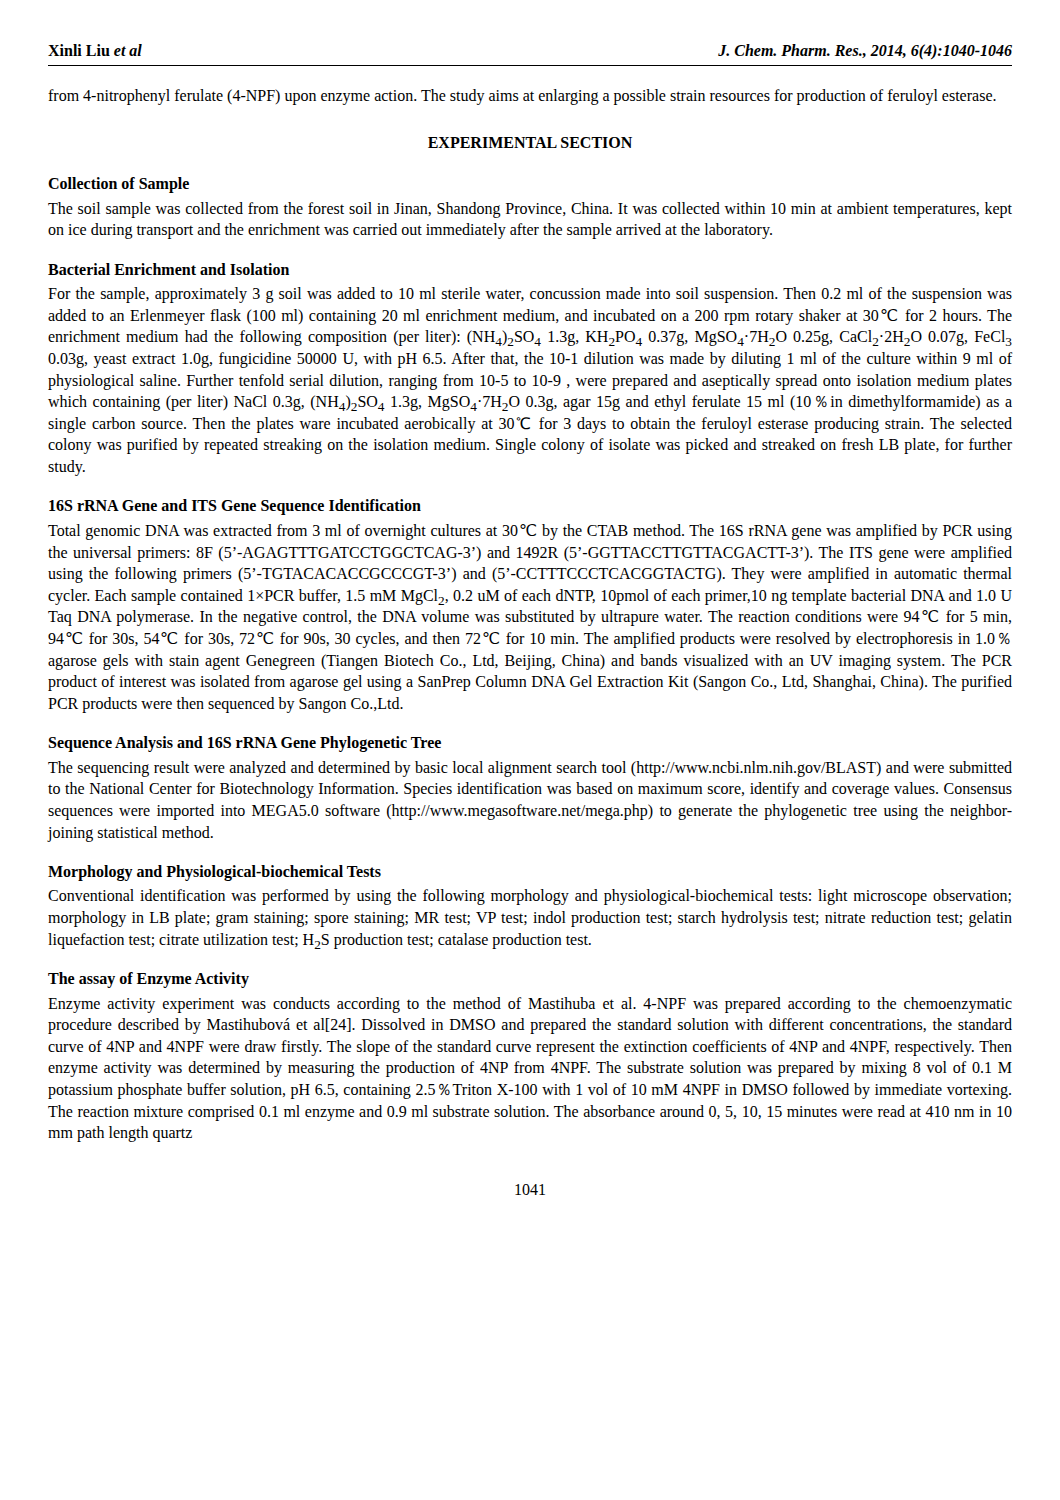Xinli Liu et al J. Chem. Pharm. Res., 2014, 6(4):1040-1046
from 4-nitrophenyl ferulate (4-NPF) upon enzyme action. The study aims at enlarging a possible strain resources for production of feruloyl esterase.
EXPERIMENTAL SECTION
Collection of Sample
The soil sample was collected from the forest soil in Jinan, Shandong Province, China. It was collected within 10 min at ambient temperatures, kept on ice during transport and the enrichment was carried out immediately after the sample arrived at the laboratory.
Bacterial Enrichment and Isolation
For the sample, approximately 3 g soil was added to 10 ml sterile water, concussion made into soil suspension. Then 0.2 ml of the suspension was added to an Erlenmeyer flask (100 ml) containing 20 ml enrichment medium, and incubated on a 200 rpm rotary shaker at 30℃ for 2 hours. The enrichment medium had the following composition (per liter): (NH4)2SO4 1.3g, KH2PO4 0.37g, MgSO4·7H2O 0.25g, CaCl2·2H2O 0.07g, FeCl3 0.03g, yeast extract 1.0g, fungicidine 50000 U, with pH 6.5. After that, the 10-1 dilution was made by diluting 1 ml of the culture within 9 ml of physiological saline. Further tenfold serial dilution, ranging from 10-5 to 10-9 , were prepared and aseptically spread onto isolation medium plates which containing (per liter) NaCl 0.3g, (NH4)2SO4 1.3g, MgSO4·7H2O 0.3g, agar 15g and ethyl ferulate 15 ml (10％in dimethylformamide) as a single carbon source. Then the plates ware incubated aerobically at 30℃ for 3 days to obtain the feruloyl esterase producing strain. The selected colony was purified by repeated streaking on the isolation medium. Single colony of isolate was picked and streaked on fresh LB plate, for further study.
16S rRNA Gene and ITS Gene Sequence Identification
Total genomic DNA was extracted from 3 ml of overnight cultures at 30℃ by the CTAB method. The 16S rRNA gene was amplified by PCR using the universal primers: 8F (5’-AGAGTTTGATCCTGGCTCAG-3’) and 1492R (5’-GGTTACCTTGTTACGACTT-3’). The ITS gene were amplified using the following primers (5’-TGTACACACCGCCCGT-3’) and (5’-CCTTTCCCTCACGGTACTG). They were amplified in automatic thermal cycler. Each sample contained 1×PCR buffer, 1.5 mM MgCl2, 0.2 uM of each dNTP, 10pmol of each primer,10 ng template bacterial DNA and 1.0 U Taq DNA polymerase. In the negative control, the DNA volume was substituted by ultrapure water. The reaction conditions were 94℃ for 5 min, 94℃ for 30s, 54℃ for 30s, 72℃ for 90s, 30 cycles, and then 72℃ for 10 min. The amplified products were resolved by electrophoresis in 1.0％ agarose gels with stain agent Genegreen (Tiangen Biotech Co., Ltd, Beijing, China) and bands visualized with an UV imaging system. The PCR product of interest was isolated from agarose gel using a SanPrep Column DNA Gel Extraction Kit (Sangon Co., Ltd, Shanghai, China). The purified PCR products were then sequenced by Sangon Co.,Ltd.
Sequence Analysis and 16S rRNA Gene Phylogenetic Tree
The sequencing result were analyzed and determined by basic local alignment search tool (http://www.ncbi.nlm.nih.gov/BLAST) and were submitted to the National Center for Biotechnology Information. Species identification was based on maximum score, identify and coverage values. Consensus sequences were imported into MEGA5.0 software (http://www.megasoftware.net/mega.php) to generate the phylogenetic tree using the neighbor-joining statistical method.
Morphology and Physiological-biochemical Tests
Conventional identification was performed by using the following morphology and physiological-biochemical tests: light microscope observation; morphology in LB plate; gram staining; spore staining; MR test; VP test; indol production test; starch hydrolysis test; nitrate reduction test; gelatin liquefaction test; citrate utilization test; H2S production test; catalase production test.
The assay of Enzyme Activity
Enzyme activity experiment was conducts according to the method of Mastihuba et al. 4-NPF was prepared according to the chemoenzymatic procedure described by Mastihubová et al[24]. Dissolved in DMSO and prepared the standard solution with different concentrations, the standard curve of 4NP and 4NPF were draw firstly. The slope of the standard curve represent the extinction coefficients of 4NP and 4NPF, respectively. Then enzyme activity was determined by measuring the production of 4NP from 4NPF. The substrate solution was prepared by mixing 8 vol of 0.1 M potassium phosphate buffer solution, pH 6.5, containing 2.5％Triton X-100 with 1 vol of 10 mM 4NPF in DMSO followed by immediate vortexing. The reaction mixture comprised 0.1 ml enzyme and 0.9 ml substrate solution. The absorbance around 0, 5, 10, 15 minutes were read at 410 nm in 10 mm path length quartz
1041